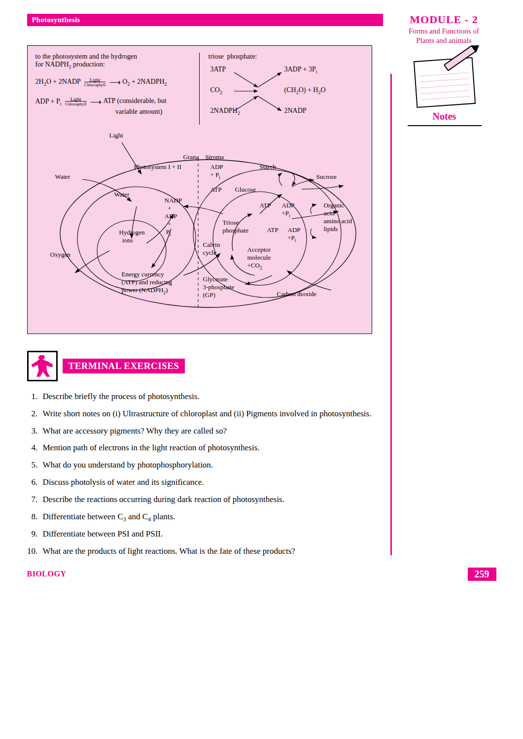Photosynthesis
MODULE - 2
Forms and Functions of
Plants and animals
Notes
to the photosystem and the hydrogen
for NADPH2 production:
2H2O + 2NADP Light Chlorophyll ⟶ O2 + 2NADPH2
ADP + Pi Light Chlorophyll ⟶ ATP (considerable, but
variable amount)
triose phosphate:
3ATP CO2 2NADPH2 3ADP + 3Pi (CH2O) + H2O 2NADP
Light Grana Stroma Photosystem I + II Water Water ADP
+ Pi ATP Starch Sucrose Glucose ATP ADP
+Pi Organic
acid
amino acid
lipids NADP
+
ADP
+
Pi Triose
phosphate ATP ADP
+Pi Hydrogen
ions Oxygen Calvin
cycle Acceptor
molecule
+CO2 Energy currency
(ATP) and reducing
power (NADPH2) Glycerate
3-phosphate
(GP) Carbon dioxide
TERMINAL EXERCISES
Describe briefly the process of photosynthesis.
Write short notes on (i) Ultrastructure of chloroplast and (ii) Pigments involved in photosynthesis.
What are accessory pigments? Why they are called so?
Mention path of electrons in the light reaction of photosynthesis.
What do you understand by photophosphorylation.
Discuss photolysis of water and its significance.
Describe the reactions occurring during dark reaction of photosynthesis.
Differentiate between C3 and C4 plants.
Differentiate between PSI and PSII.
What are the products of light reactions. What is the fate of these products?
BIOLOGY
259